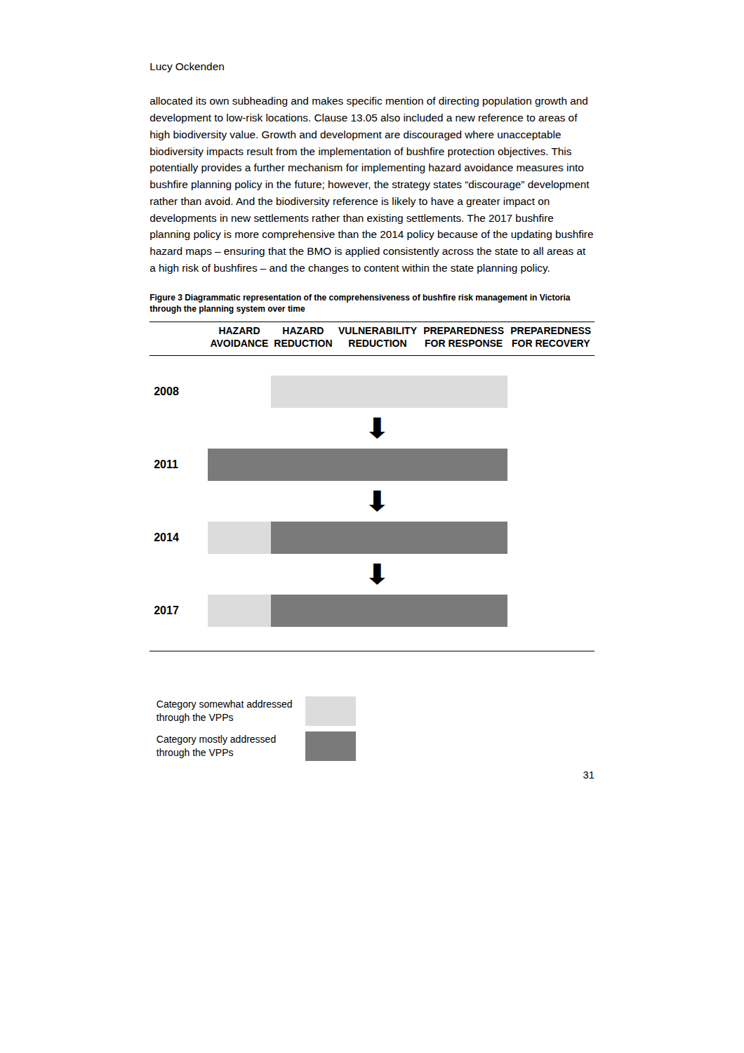Lucy Ockenden
allocated its own subheading and makes specific mention of directing population growth and development to low-risk locations. Clause 13.05 also included a new reference to areas of high biodiversity value. Growth and development are discouraged where unacceptable biodiversity impacts result from the implementation of bushfire protection objectives. This potentially provides a further mechanism for implementing hazard avoidance measures into bushfire planning policy in the future; however, the strategy states “discourage” development rather than avoid. And the biodiversity reference is likely to have a greater impact on developments in new settlements rather than existing settlements. The 2017 bushfire planning policy is more comprehensive than the 2014 policy because of the updating bushfire hazard maps – ensuring that the BMO is applied consistently across the state to all areas at a high risk of bushfires – and the changes to content within the state planning policy.
Figure 3 Diagrammatic representation of the comprehensiveness of bushfire risk management in Victoria through the planning system over time
| | HAZARD AVOIDANCE | HAZARD REDUCTION | VULNERABILITY REDUCTION | PREPAREDNESS FOR RESPONSE | PREPAREDNESS FOR RECOVERY |
| --- | --- | --- | --- | --- | --- |
| 2008 | | | | | |
| | | | ⬇ | | |
| 2011 | | | | | |
| | | | ⬇ | | |
| 2014 | | | | | |
| | | | ⬇ | | |
| 2017 | | | | | |
| Category somewhat addressed through the VPPs | |
| Category mostly addressed through the VPPs | |
31